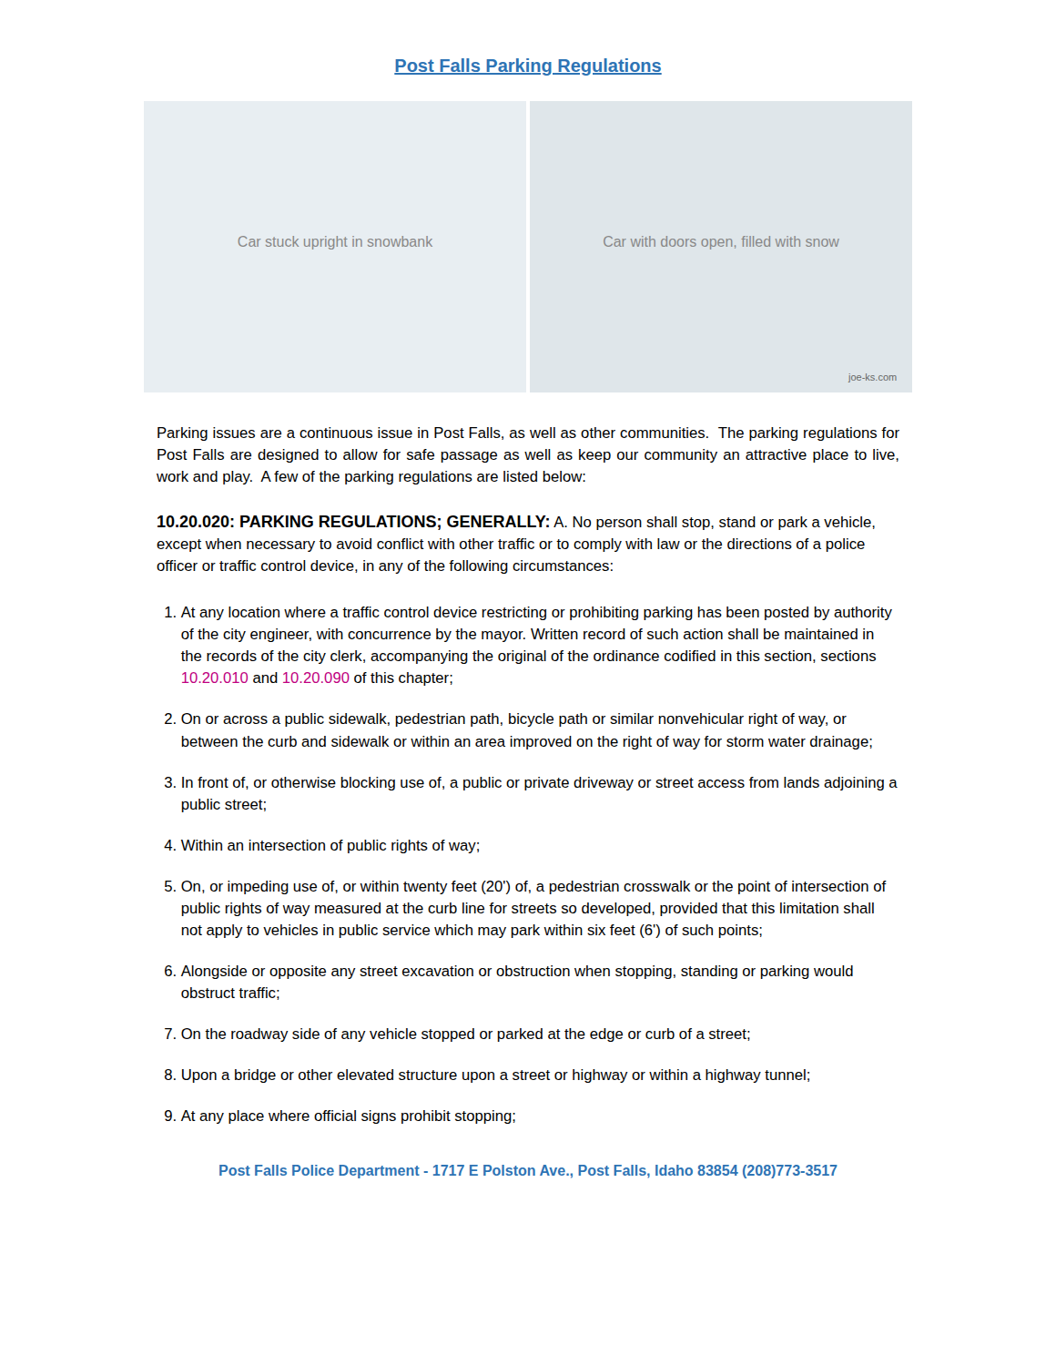Post Falls Parking Regulations
Parking issues are a continuous issue in Post Falls, as well as other communities. The parking regulations for Post Falls are designed to allow for safe passage as well as keep our community an attractive place to live, work and play. A few of the parking regulations are listed below:
10.20.020: PARKING REGULATIONS; GENERALLY: A. No person shall stop, stand or park a vehicle, except when necessary to avoid conflict with other traffic or to comply with law or the directions of a police officer or traffic control device, in any of the following circumstances:
At any location where a traffic control device restricting or prohibiting parking has been posted by authority of the city engineer, with concurrence by the mayor. Written record of such action shall be maintained in the records of the city clerk, accompanying the original of the ordinance codified in this section, sections 10.20.010 and 10.20.090 of this chapter;
On or across a public sidewalk, pedestrian path, bicycle path or similar nonvehicular right of way, or between the curb and sidewalk or within an area improved on the right of way for storm water drainage;
In front of, or otherwise blocking use of, a public or private driveway or street access from lands adjoining a public street;
Within an intersection of public rights of way;
On, or impeding use of, or within twenty feet (20') of, a pedestrian crosswalk or the point of intersection of public rights of way measured at the curb line for streets so developed, provided that this limitation shall not apply to vehicles in public service which may park within six feet (6') of such points;
Alongside or opposite any street excavation or obstruction when stopping, standing or parking would obstruct traffic;
On the roadway side of any vehicle stopped or parked at the edge or curb of a street;
Upon a bridge or other elevated structure upon a street or highway or within a highway tunnel;
At any place where official signs prohibit stopping;
Post Falls Police Department - 1717 E Polston Ave., Post Falls, Idaho 83854 (208)773-3517